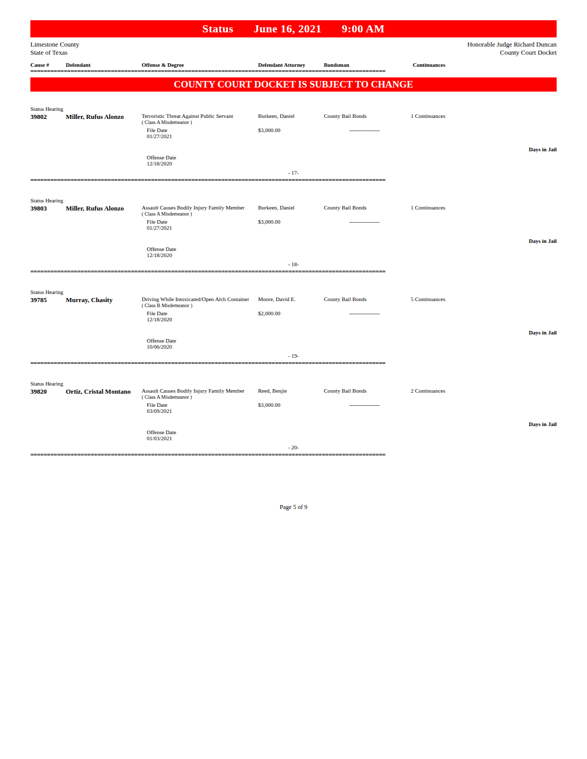Status June 16, 2021 9:00 AM
Limestone County
State of Texas
Honorable Judge Richard Duncan
County Court Docket
Cause # Defendant Offense & Degree Defendant Attorney Bondsman Continuances
==========================================================================================================
COUNTY COURT DOCKET IS SUBJECT TO CHANGE
Status Hearing
39802
Miller, Rufus Alonzo
Terroristic Threat Against Public Servant
( Class A Misdemeanor )
Burkeen, Daniel
County Bail Bonds
1 Continuances
File Date
01/27/2021
$3,000.00
-------------------
Days in Jail
Offense Date
12/18/2020
- 17-
==========================================================================================================
Status Hearing
39803
Miller, Rufus Alonzo
Assault Causes Bodily Injury Family Member
( Class A Misdemeanor )
Burkeen, Daniel
County Bail Bonds
1 Continuances
File Date
01/27/2021
$3,000.00
-------------------
Days in Jail
Offense Date
12/18/2020
- 18-
==========================================================================================================
Status Hearing
39785
Murray, Chasity
Driving While Intoxicated/Open Alch Container
( Class B Misdemeanor )
Moore, David E.
County Bail Bonds
5 Continuances
File Date
12/18/2020
$2,000.00
-------------------
Days in Jail
Offense Date
10/06/2020
- 19-
==========================================================================================================
Status Hearing
39820
Ortiz, Cristal Montano
Assault Causes Bodily Injury Family Member
( Class A Misdemeanor )
Reed, Benjie
County Bail Bonds
2 Continuances
File Date
03/09/2021
$3,000.00
-------------------
Days in Jail
Offense Date
01/03/2021
- 20-
==========================================================================================================
Page 5 of 9